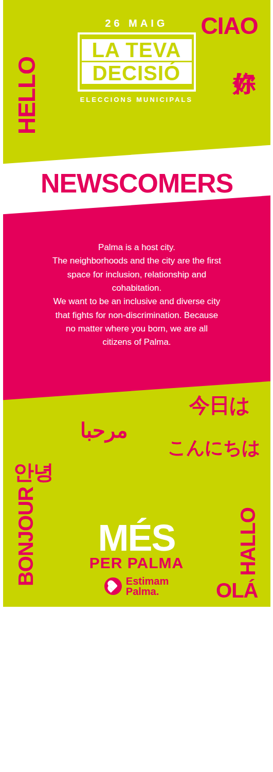CIAO HELLO 你好
26 MAIG
LA TEVA DECISIÓ
ELECCIONS MUNICIPALS
NEWSCOMERS
Palma is a host city.
The neighborhoods and the city are the first space for inclusion, relationship and cohabitation.
We want to be an inclusive and diverse city that fights for non-discrimination. Because no matter where you born, we are all citizens of Palma.
今日は مرحبا こんにちは 안녕 BONJOUR HALLO OLÁ
MÉS
PER PALMA
Estimam
Palma.